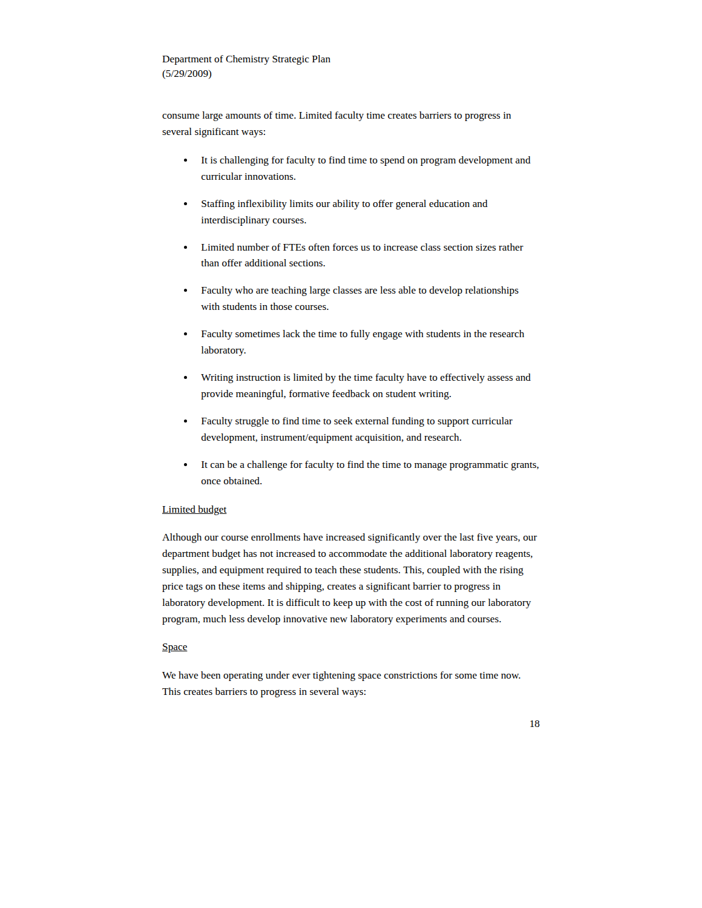Department of Chemistry Strategic Plan
(5/29/2009)
consume large amounts of time. Limited faculty time creates barriers to progress in several significant ways:
It is challenging for faculty to find time to spend on program development and curricular innovations.
Staffing inflexibility limits our ability to offer general education and interdisciplinary courses.
Limited number of FTEs often forces us to increase class section sizes rather than offer additional sections.
Faculty who are teaching large classes are less able to develop relationships with students in those courses.
Faculty sometimes lack the time to fully engage with students in the research laboratory.
Writing instruction is limited by the time faculty have to effectively assess and provide meaningful, formative feedback on student writing.
Faculty struggle to find time to seek external funding to support curricular development, instrument/equipment acquisition, and research.
It can be a challenge for faculty to find the time to manage programmatic grants, once obtained.
Limited budget
Although our course enrollments have increased significantly over the last five years, our department budget has not increased to accommodate the additional laboratory reagents, supplies, and equipment required to teach these students. This, coupled with the rising price tags on these items and shipping, creates a significant barrier to progress in laboratory development. It is difficult to keep up with the cost of running our laboratory program, much less develop innovative new laboratory experiments and courses.
Space
We have been operating under ever tightening space constrictions for some time now. This creates barriers to progress in several ways:
18